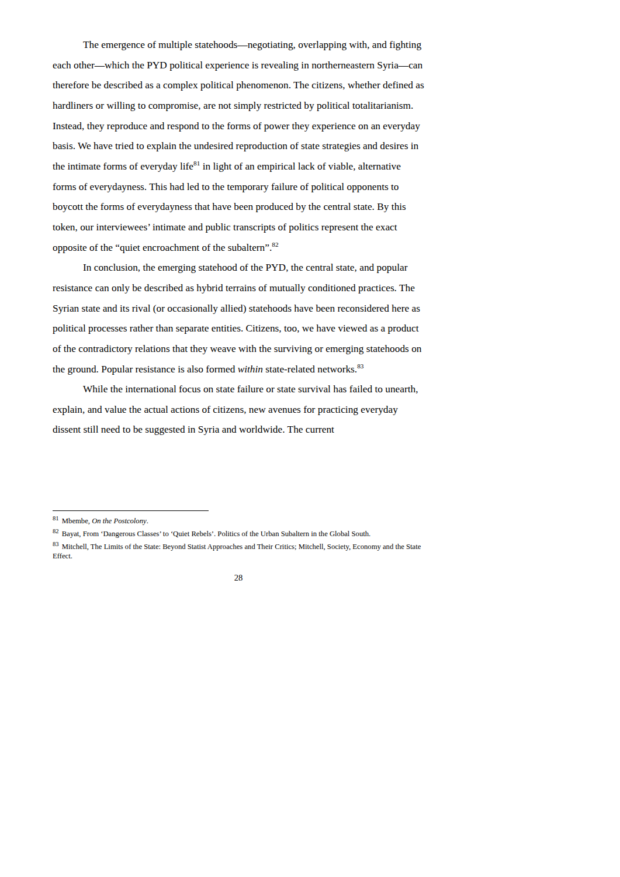The emergence of multiple statehoods—negotiating, overlapping with, and fighting each other—which the PYD political experience is revealing in northerneastern Syria—can therefore be described as a complex political phenomenon. The citizens, whether defined as hardliners or willing to compromise, are not simply restricted by political totalitarianism. Instead, they reproduce and respond to the forms of power they experience on an everyday basis. We have tried to explain the undesired reproduction of state strategies and desires in the intimate forms of everyday life81 in light of an empirical lack of viable, alternative forms of everydayness. This had led to the temporary failure of political opponents to boycott the forms of everydayness that have been produced by the central state. By this token, our interviewees’ intimate and public transcripts of politics represent the exact opposite of the “quiet encroachment of the subaltern”.82
In conclusion, the emerging statehood of the PYD, the central state, and popular resistance can only be described as hybrid terrains of mutually conditioned practices. The Syrian state and its rival (or occasionally allied) statehoods have been reconsidered here as political processes rather than separate entities. Citizens, too, we have viewed as a product of the contradictory relations that they weave with the surviving or emerging statehoods on the ground. Popular resistance is also formed within state-related networks.83
While the international focus on state failure or state survival has failed to unearth, explain, and value the actual actions of citizens, new avenues for practicing everyday dissent still need to be suggested in Syria and worldwide. The current
81 Mbembe, On the Postcolony.
82 Bayat, From ‘Dangerous Classes’ to ‘Quiet Rebels’. Politics of the Urban Subaltern in the Global South.
83 Mitchell, The Limits of the State: Beyond Statist Approaches and Their Critics; Mitchell, Society, Economy and the State Effect.
28